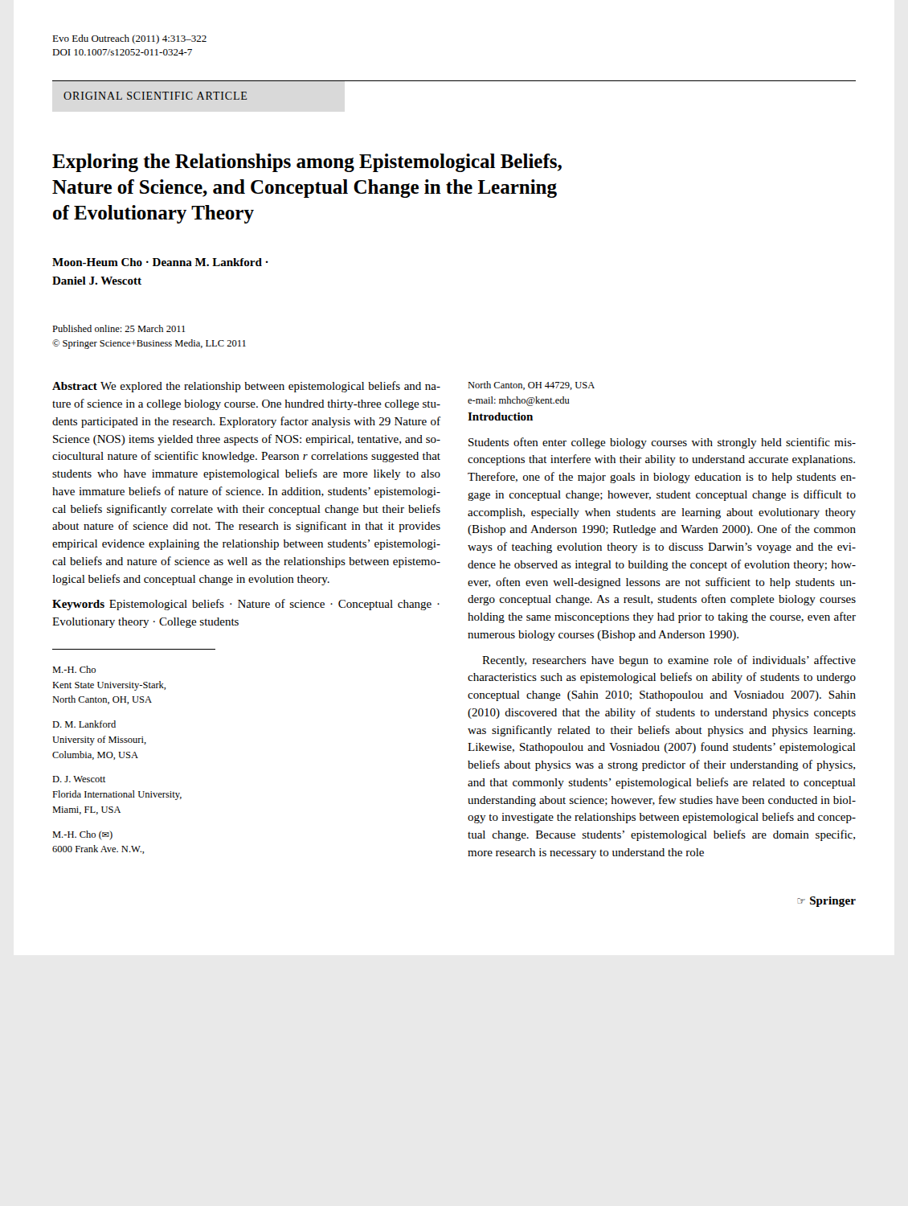Evo Edu Outreach (2011) 4:313–322
DOI 10.1007/s12052-011-0324-7
ORIGINAL SCIENTIFIC ARTICLE
Exploring the Relationships among Epistemological Beliefs,
Nature of Science, and Conceptual Change in the Learning
of Evolutionary Theory
Moon-Heum Cho · Deanna M. Lankford ·
Daniel J. Wescott
Published online: 25 March 2011
© Springer Science+Business Media, LLC 2011
Abstract We explored the relationship between epistemological beliefs and nature of science in a college biology course. One hundred thirty-three college students participated in the research. Exploratory factor analysis with 29 Nature of Science (NOS) items yielded three aspects of NOS: empirical, tentative, and sociocultural nature of scientific knowledge. Pearson r correlations suggested that students who have immature epistemological beliefs are more likely to also have immature beliefs of nature of science. In addition, students’ epistemological beliefs significantly correlate with their conceptual change but their beliefs about nature of science did not. The research is significant in that it provides empirical evidence explaining the relationship between students’ epistemological beliefs and nature of science as well as the relationships between epistemological beliefs and conceptual change in evolution theory.
Keywords Epistemological beliefs · Nature of science · Conceptual change · Evolutionary theory · College students
M.-H. Cho
Kent State University-Stark,
North Canton, OH, USA
D. M. Lankford
University of Missouri,
Columbia, MO, USA
D. J. Wescott
Florida International University,
Miami, FL, USA
M.-H. Cho (✉)
6000 Frank Ave. N.W.,
North Canton, OH 44729, USA
e-mail: mhcho@kent.edu
Introduction
Students often enter college biology courses with strongly held scientific misconceptions that interfere with their ability to understand accurate explanations. Therefore, one of the major goals in biology education is to help students engage in conceptual change; however, student conceptual change is difficult to accomplish, especially when students are learning about evolutionary theory (Bishop and Anderson 1990; Rutledge and Warden 2000). One of the common ways of teaching evolution theory is to discuss Darwin’s voyage and the evidence he observed as integral to building the concept of evolution theory; however, often even well-designed lessons are not sufficient to help students undergo conceptual change. As a result, students often complete biology courses holding the same misconceptions they had prior to taking the course, even after numerous biology courses (Bishop and Anderson 1990).
Recently, researchers have begun to examine role of individuals’ affective characteristics such as epistemological beliefs on ability of students to undergo conceptual change (Sahin 2010; Stathopoulou and Vosniadou 2007). Sahin (2010) discovered that the ability of students to understand physics concepts was significantly related to their beliefs about physics and physics learning. Likewise, Stathopoulou and Vosniadou (2007) found students’ epistemological beliefs about physics was a strong predictor of their understanding of physics, and that commonly students’ epistemological beliefs are related to conceptual understanding about science; however, few studies have been conducted in biology to investigate the relationships between epistemological beliefs and conceptual change. Because students’ epistemological beliefs are domain specific, more research is necessary to understand the role
☞Springer